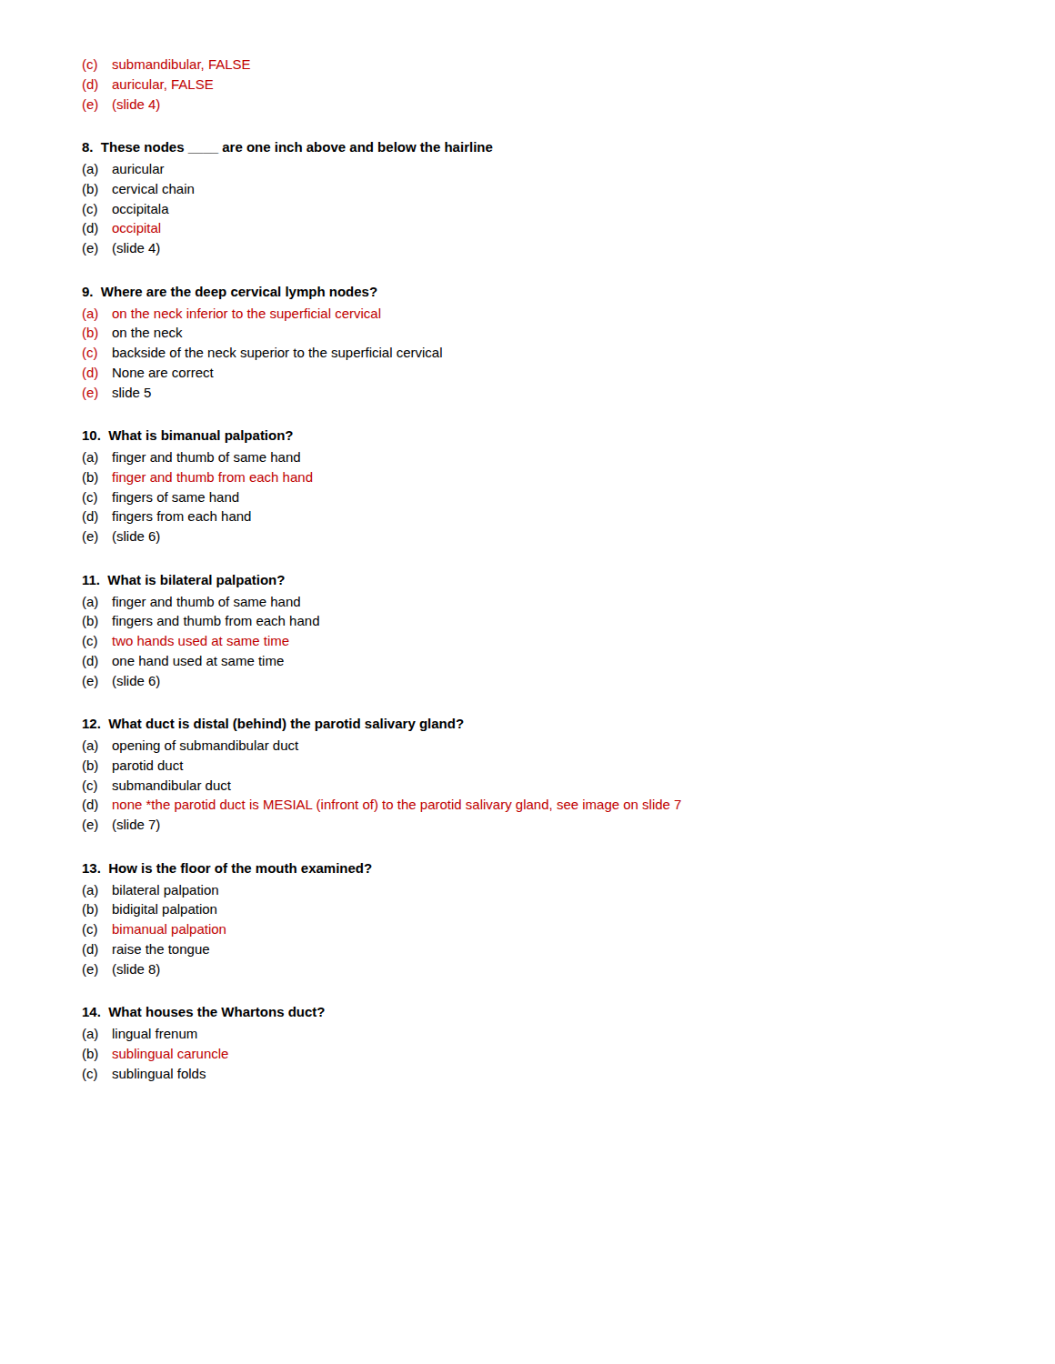(c) submandibular, FALSE
(d) auricular, FALSE
(e)(slide 4)
8. These nodes ____ are one inch above and below the hairline
(a) auricular
(b) cervical chain
(c) occipitala
(d) occipital
(e)(slide 4)
9. Where are the deep cervical lymph nodes?
(a) on the neck inferior to the superficial cervical
(b) on the neck
(c) backside of the neck superior to the superficial cervical
(d) None are correct
(e) slide 5
10. What is bimanual palpation?
(a) finger and thumb of same hand
(b) finger and thumb from each hand
(c) fingers of same hand
(d) fingers from each hand
(e)(slide 6)
11. What is bilateral palpation?
(a) finger and thumb of same hand
(b) fingers and thumb from each hand
(c) two hands used at same time
(d) one hand used at same time
(e)(slide 6)
12. What duct is distal (behind) the parotid salivary gland?
(a) opening of submandibular duct
(b) parotid duct
(c) submandibular duct
(d) none *the parotid duct is MESIAL (infront of) to the parotid salivary gland, see image on slide 7
(e)(slide 7)
13. How is the floor of the mouth examined?
(a) bilateral palpation
(b) bidigital palpation
(c) bimanual palpation
(d) raise the tongue
(e)(slide 8)
14. What houses the Whartons duct?
(a) lingual frenum
(b) sublingual caruncle
(c) sublingual folds